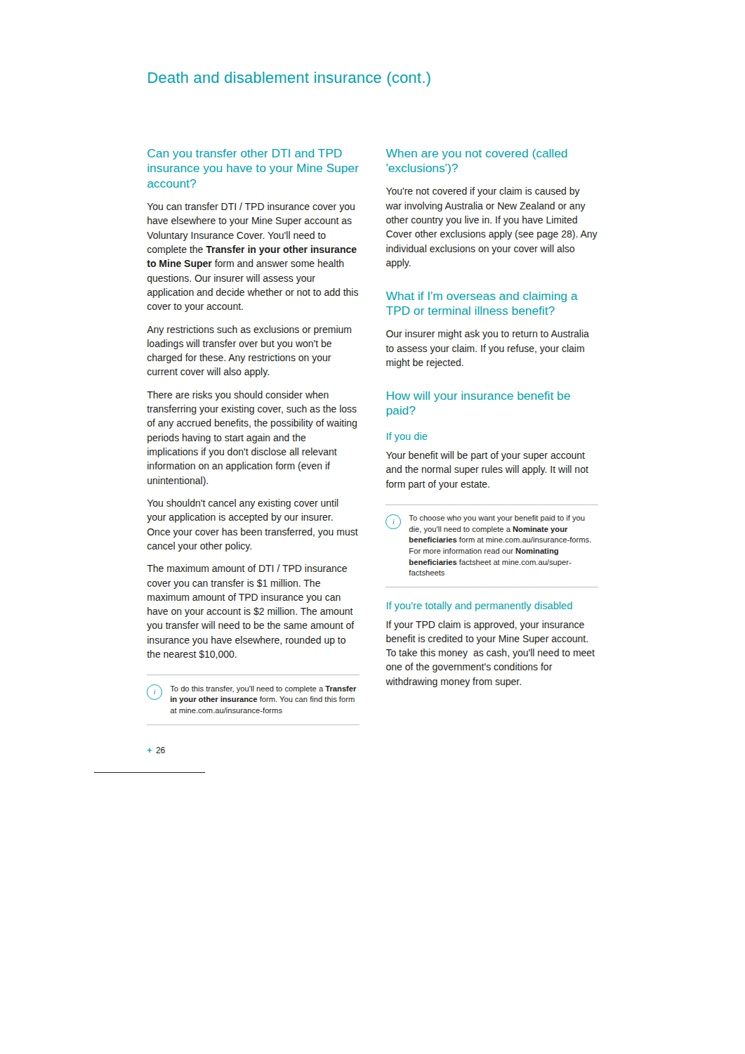Death and disablement insurance (cont.)
Can you transfer other DTI and TPD insurance you have to your Mine Super account?
You can transfer DTI / TPD insurance cover you have elsewhere to your Mine Super account as Voluntary Insurance Cover. You'll need to complete the Transfer in your other insurance to Mine Super form and answer some health questions. Our insurer will assess your application and decide whether or not to add this cover to your account.
Any restrictions such as exclusions or premium loadings will transfer over but you won't be charged for these. Any restrictions on your current cover will also apply.
There are risks you should consider when transferring your existing cover, such as the loss of any accrued benefits, the possibility of waiting periods having to start again and the implications if you don't disclose all relevant information on an application form (even if unintentional).
You shouldn't cancel any existing cover until your application is accepted by our insurer. Once your cover has been transferred, you must cancel your other policy.
The maximum amount of DTI / TPD insurance cover you can transfer is $1 million. The maximum amount of TPD insurance you can have on your account is $2 million. The amount you transfer will need to be the same amount of insurance you have elsewhere, rounded up to the nearest $10,000.
i
To do this transfer, you'll need to complete a Transfer in your other insurance form. You can find this form at mine.com.au/insurance-forms
When are you not covered (called 'exclusions')?
You're not covered if your claim is caused by war involving Australia or New Zealand or any other country you live in. If you have Limited Cover other exclusions apply (see page 28). Any individual exclusions on your cover will also apply.
What if I'm overseas and claiming a TPD or terminal illness benefit?
Our insurer might ask you to return to Australia to assess your claim. If you refuse, your claim might be rejected.
How will your insurance benefit be paid?
If you die
Your benefit will be part of your super account and the normal super rules will apply. It will not form part of your estate.
i
To choose who you want your benefit paid to if you die, you'll need to complete a Nominate your beneficiaries form at mine.com.au/insurance-forms. For more information read our Nominating beneficiaries factsheet at mine.com.au/super-factsheets
If you're totally and permanently disabled
If your TPD claim is approved, your insurance benefit is credited to your Mine Super account. To take this money as cash, you'll need to meet one of the government's conditions for withdrawing money from super.
+26